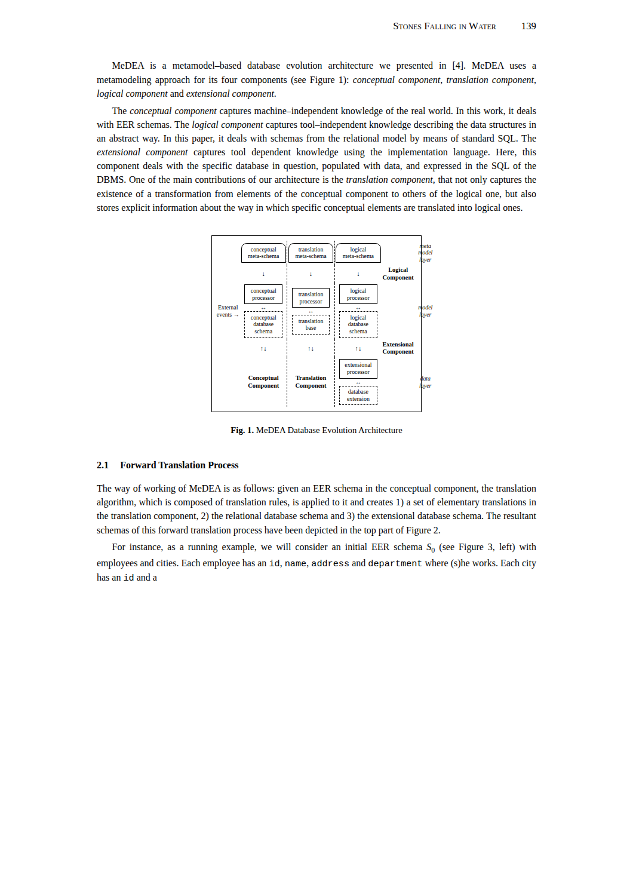Stones Falling in Water 139
MeDEA is a metamodel–based database evolution architecture we presented in [4]. MeDEA uses a metamodeling approach for its four components (see Figure 1): conceptual component, translation component, logical component and extensional component.
The conceptual component captures machine–independent knowledge of the real world. In this work, it deals with EER schemas. The logical component captures tool–independent knowledge describing the data structures in an abstract way. In this paper, it deals with schemas from the relational model by means of standard SQL. The extensional component captures tool dependent knowledge using the implementation language. Here, this component deals with the specific database in question, populated with data, and expressed in the SQL of the DBMS. One of the main contributions of our architecture is the translation component, that not only captures the existence of a transformation from elements of the conceptual component to others of the logical one, but also stores explicit information about the way in which specific conceptual elements are translated into logical ones.
| | conceptual meta-schema | translation meta-schema | logical meta-schema | | meta model layer |
| | ↓ | ↓ | ↓ | Logical Component | |
| External events → | conceptual processor ↔ conceptual database schema | translation processor ↔ translation base | logical processor ↔ logical database schema | | model layer |
| | ↑↓ | ↑↓ | ↑↓ | Extensional Component | |
| | Conceptual Component | Translation Component | extensional processor ↔ database extension | | data layer |
Fig. 1. MeDEA Database Evolution Architecture
2.1 Forward Translation Process
The way of working of MeDEA is as follows: given an EER schema in the conceptual component, the translation algorithm, which is composed of translation rules, is applied to it and creates 1) a set of elementary translations in the translation component, 2) the relational database schema and 3) the extensional database schema. The resultant schemas of this forward translation process have been depicted in the top part of Figure 2.
For instance, as a running example, we will consider an initial EER schema S 0 (see Figure 3, left) with employees and cities. Each employee has an id, name, address and department where (s)he works. Each city has an id and a